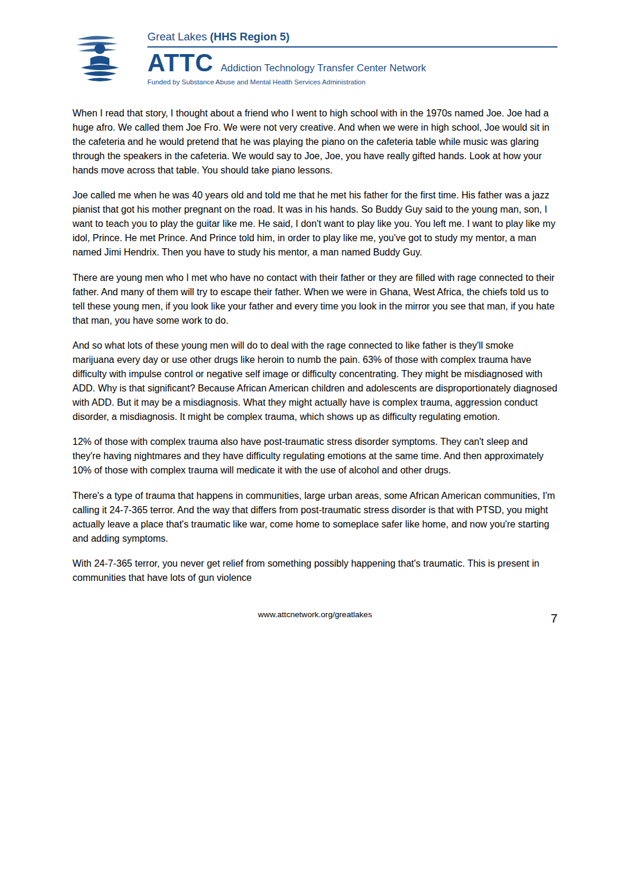Great Lakes (HHS Region 5)
ATTC Addiction Technology Transfer Center Network
Funded by Substance Abuse and Mental Health Services Administration
When I read that story, I thought about a friend who I went to high school with in the 1970s named Joe. Joe had a huge afro. We called them Joe Fro. We were not very creative. And when we were in high school, Joe would sit in the cafeteria and he would pretend that he was playing the piano on the cafeteria table while music was glaring through the speakers in the cafeteria. We would say to Joe, Joe, you have really gifted hands. Look at how your hands move across that table. You should take piano lessons.
Joe called me when he was 40 years old and told me that he met his father for the first time. His father was a jazz pianist that got his mother pregnant on the road. It was in his hands. So Buddy Guy said to the young man, son, I want to teach you to play the guitar like me. He said, I don't want to play like you. You left me. I want to play like my idol, Prince. He met Prince. And Prince told him, in order to play like me, you've got to study my mentor, a man named Jimi Hendrix. Then you have to study his mentor, a man named Buddy Guy.
There are young men who I met who have no contact with their father or they are filled with rage connected to their father. And many of them will try to escape their father. When we were in Ghana, West Africa, the chiefs told us to tell these young men, if you look like your father and every time you look in the mirror you see that man, if you hate that man, you have some work to do.
And so what lots of these young men will do to deal with the rage connected to like father is they'll smoke marijuana every day or use other drugs like heroin to numb the pain. 63% of those with complex trauma have difficulty with impulse control or negative self image or difficulty concentrating. They might be misdiagnosed with ADD. Why is that significant? Because African American children and adolescents are disproportionately diagnosed with ADD. But it may be a misdiagnosis. What they might actually have is complex trauma, aggression conduct disorder, a misdiagnosis. It might be complex trauma, which shows up as difficulty regulating emotion.
12% of those with complex trauma also have post-traumatic stress disorder symptoms. They can't sleep and they're having nightmares and they have difficulty regulating emotions at the same time. And then approximately 10% of those with complex trauma will medicate it with the use of alcohol and other drugs.
There's a type of trauma that happens in communities, large urban areas, some African American communities, I'm calling it 24-7-365 terror. And the way that differs from post-traumatic stress disorder is that with PTSD, you might actually leave a place that's traumatic like war, come home to someplace safer like home, and now you're starting and adding symptoms.
With 24-7-365 terror, you never get relief from something possibly happening that's traumatic. This is present in communities that have lots of gun violence
www.attcnetwork.org/greatlakes 7